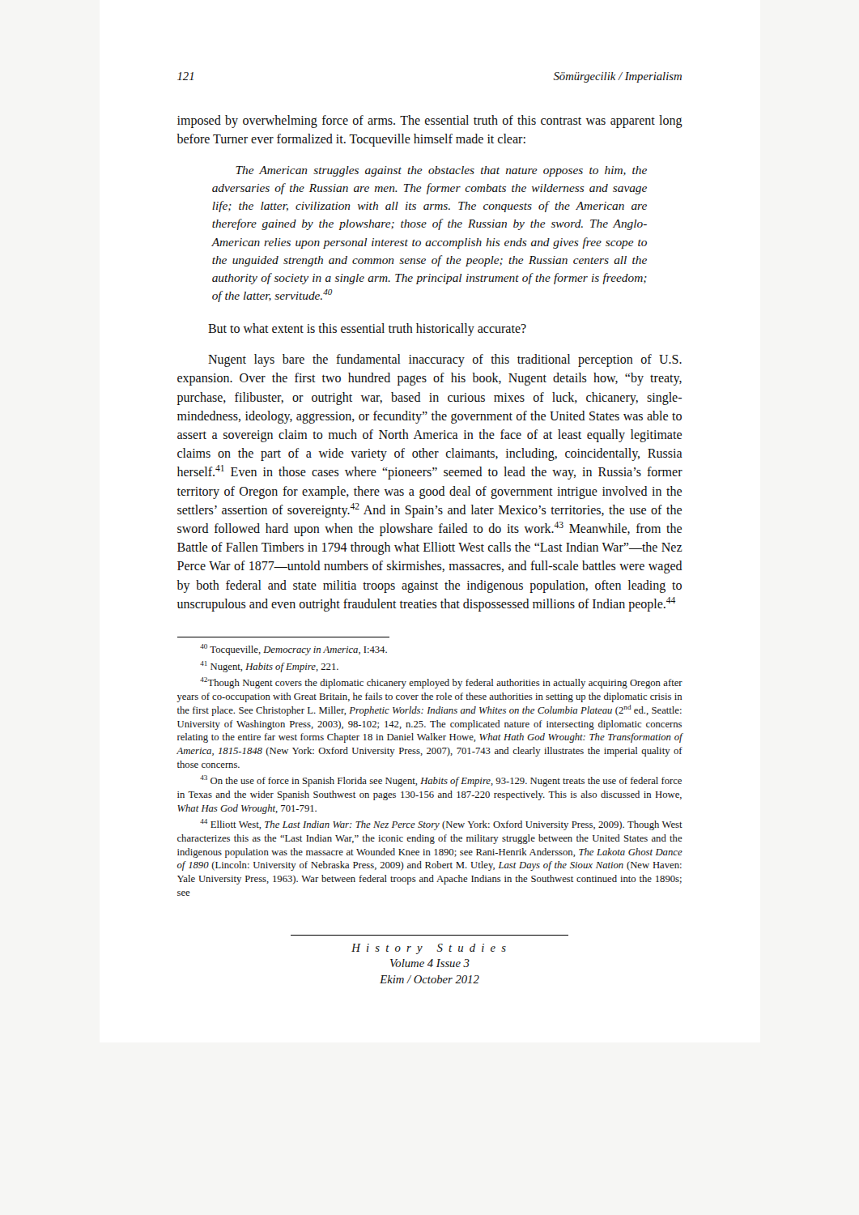121 Sömürgecilik / Imperialism
imposed by overwhelming force of arms. The essential truth of this contrast was apparent long before Turner ever formalized it. Tocqueville himself made it clear:
The American struggles against the obstacles that nature opposes to him, the adversaries of the Russian are men. The former combats the wilderness and savage life; the latter, civilization with all its arms. The conquests of the American are therefore gained by the plowshare; those of the Russian by the sword. The Anglo-American relies upon personal interest to accomplish his ends and gives free scope to the unguided strength and common sense of the people; the Russian centers all the authority of society in a single arm. The principal instrument of the former is freedom; of the latter, servitude.40
But to what extent is this essential truth historically accurate?
Nugent lays bare the fundamental inaccuracy of this traditional perception of U.S. expansion. Over the first two hundred pages of his book, Nugent details how, “by treaty, purchase, filibuster, or outright war, based in curious mixes of luck, chicanery, single-mindedness, ideology, aggression, or fecundity” the government of the United States was able to assert a sovereign claim to much of North America in the face of at least equally legitimate claims on the part of a wide variety of other claimants, including, coincidentally, Russia herself.41 Even in those cases where “pioneers” seemed to lead the way, in Russia’s former territory of Oregon for example, there was a good deal of government intrigue involved in the settlers’ assertion of sovereignty.42 And in Spain’s and later Mexico’s territories, the use of the sword followed hard upon when the plowshare failed to do its work.43 Meanwhile, from the Battle of Fallen Timbers in 1794 through what Elliott West calls the “Last Indian War”—the Nez Perce War of 1877—untold numbers of skirmishes, massacres, and full-scale battles were waged by both federal and state militia troops against the indigenous population, often leading to unscrupulous and even outright fraudulent treaties that dispossessed millions of Indian people.44
40 Tocqueville, Democracy in America, I:434.
41 Nugent, Habits of Empire, 221.
42Though Nugent covers the diplomatic chicanery employed by federal authorities in actually acquiring Oregon after years of co-occupation with Great Britain, he fails to cover the role of these authorities in setting up the diplomatic crisis in the first place. See Christopher L. Miller, Prophetic Worlds: Indians and Whites on the Columbia Plateau (2nd ed., Seattle: University of Washington Press, 2003), 98-102; 142, n.25. The complicated nature of intersecting diplomatic concerns relating to the entire far west forms Chapter 18 in Daniel Walker Howe, What Hath God Wrought: The Transformation of America, 1815-1848 (New York: Oxford University Press, 2007), 701-743 and clearly illustrates the imperial quality of those concerns.
43 On the use of force in Spanish Florida see Nugent, Habits of Empire, 93-129. Nugent treats the use of federal force in Texas and the wider Spanish Southwest on pages 130-156 and 187-220 respectively. This is also discussed in Howe, What Has God Wrought, 701-791.
44 Elliott West, The Last Indian War: The Nez Perce Story (New York: Oxford University Press, 2009). Though West characterizes this as the “Last Indian War,” the iconic ending of the military struggle between the United States and the indigenous population was the massacre at Wounded Knee in 1890; see Rani-Henrik Andersson, The Lakota Ghost Dance of 1890 (Lincoln: University of Nebraska Press, 2009) and Robert M. Utley, Last Days of the Sioux Nation (New Haven: Yale University Press, 1963). War between federal troops and Apache Indians in the Southwest continued into the 1890s; see
H i s t o r y S t u d i e s
Volume 4 Issue 3
Ekim / October 2012